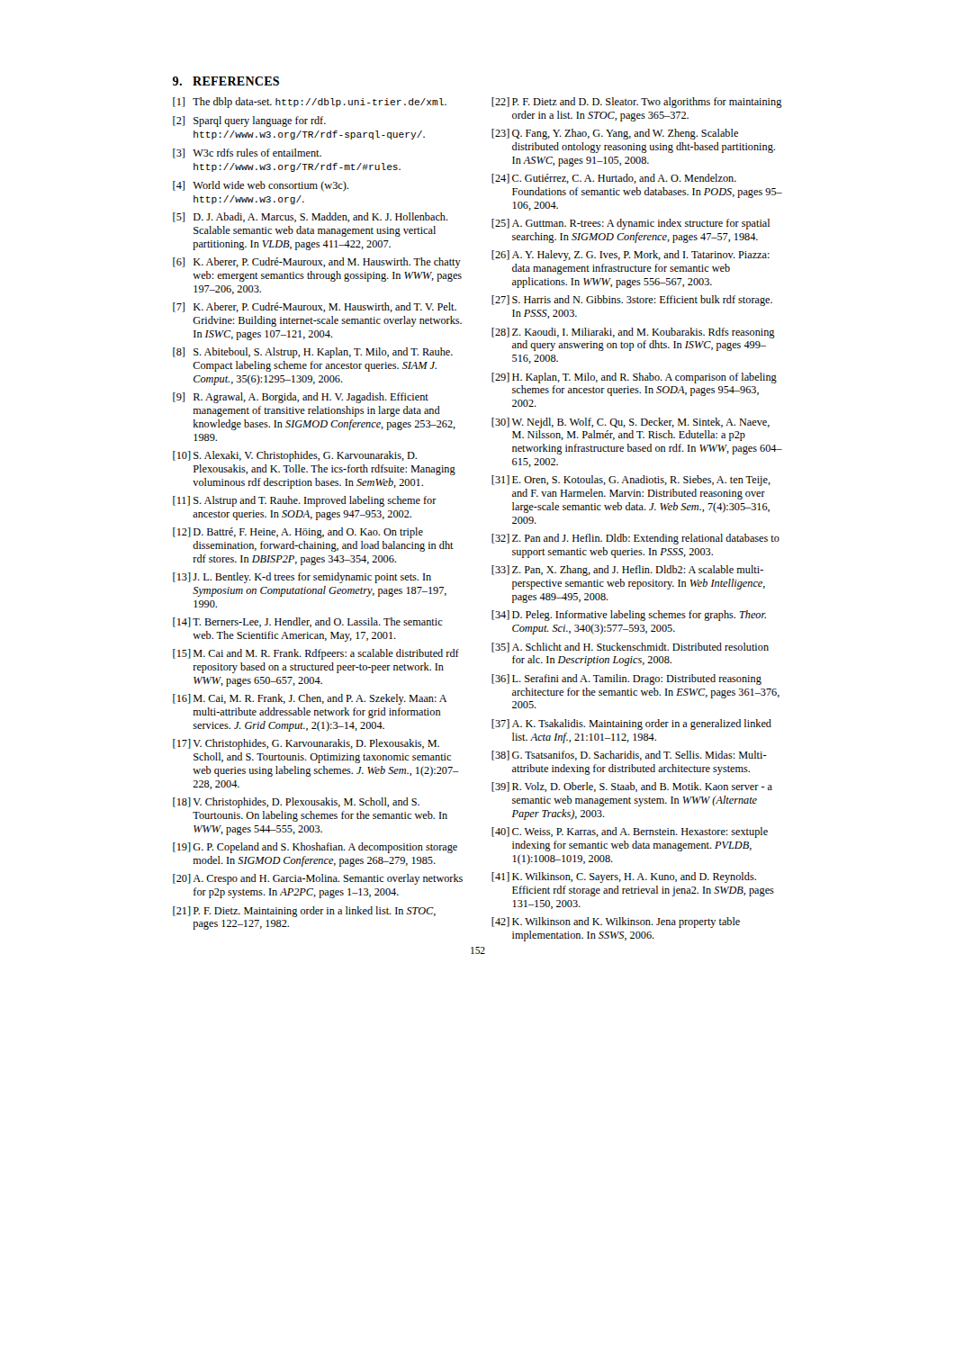9. REFERENCES
[1] The dblp data-set. http://dblp.uni-trier.de/xml.
[2] Sparql query language for rdf.
http://www.w3.org/TR/rdf-sparql-query/.
[3] W3c rdfs rules of entailment.
http://www.w3.org/TR/rdf-mt/#rules.
[4] World wide web consortium (w3c).
http://www.w3.org/.
[5] D. J. Abadi, A. Marcus, S. Madden, and K. J. Hollenbach. Scalable semantic web data management using vertical partitioning. In VLDB, pages 411–422, 2007.
[6] K. Aberer, P. Cudré-Mauroux, and M. Hauswirth. The chatty web: emergent semantics through gossiping. In WWW, pages 197–206, 2003.
[7] K. Aberer, P. Cudré-Mauroux, M. Hauswirth, and T. V. Pelt. Gridvine: Building internet-scale semantic overlay networks. In ISWC, pages 107–121, 2004.
[8] S. Abiteboul, S. Alstrup, H. Kaplan, T. Milo, and T. Rauhe. Compact labeling scheme for ancestor queries. SIAM J. Comput., 35(6):1295–1309, 2006.
[9] R. Agrawal, A. Borgida, and H. V. Jagadish. Efficient management of transitive relationships in large data and knowledge bases. In SIGMOD Conference, pages 253–262, 1989.
[10] S. Alexaki, V. Christophides, G. Karvounarakis, D. Plexousakis, and K. Tolle. The ics-forth rdfsuite: Managing voluminous rdf description bases. In SemWeb, 2001.
[11] S. Alstrup and T. Rauhe. Improved labeling scheme for ancestor queries. In SODA, pages 947–953, 2002.
[12] D. Battré, F. Heine, A. Höing, and O. Kao. On triple dissemination, forward-chaining, and load balancing in dht rdf stores. In DBISP2P, pages 343–354, 2006.
[13] J. L. Bentley. K-d trees for semidynamic point sets. In Symposium on Computational Geometry, pages 187–197, 1990.
[14] T. Berners-Lee, J. Hendler, and O. Lassila. The semantic web. The Scientific American, May, 17, 2001.
[15] M. Cai and M. R. Frank. Rdfpeers: a scalable distributed rdf repository based on a structured peer-to-peer network. In WWW, pages 650–657, 2004.
[16] M. Cai, M. R. Frank, J. Chen, and P. A. Szekely. Maan: A multi-attribute addressable network for grid information services. J. Grid Comput., 2(1):3–14, 2004.
[17] V. Christophides, G. Karvounarakis, D. Plexousakis, M. Scholl, and S. Tourtounis. Optimizing taxonomic semantic web queries using labeling schemes. J. Web Sem., 1(2):207–228, 2004.
[18] V. Christophides, D. Plexousakis, M. Scholl, and S. Tourtounis. On labeling schemes for the semantic web. In WWW, pages 544–555, 2003.
[19] G. P. Copeland and S. Khoshafian. A decomposition storage model. In SIGMOD Conference, pages 268–279, 1985.
[20] A. Crespo and H. Garcia-Molina. Semantic overlay networks for p2p systems. In AP2PC, pages 1–13, 2004.
[21] P. F. Dietz. Maintaining order in a linked list. In STOC, pages 122–127, 1982.
[22] P. F. Dietz and D. D. Sleator. Two algorithms for maintaining order in a list. In STOC, pages 365–372.
[23] Q. Fang, Y. Zhao, G. Yang, and W. Zheng. Scalable distributed ontology reasoning using dht-based partitioning. In ASWC, pages 91–105, 2008.
[24] C. Gutiérrez, C. A. Hurtado, and A. O. Mendelzon. Foundations of semantic web databases. In PODS, pages 95–106, 2004.
[25] A. Guttman. R-trees: A dynamic index structure for spatial searching. In SIGMOD Conference, pages 47–57, 1984.
[26] A. Y. Halevy, Z. G. Ives, P. Mork, and I. Tatarinov. Piazza: data management infrastructure for semantic web applications. In WWW, pages 556–567, 2003.
[27] S. Harris and N. Gibbins. 3store: Efficient bulk rdf storage. In PSSS, 2003.
[28] Z. Kaoudi, I. Miliaraki, and M. Koubarakis. Rdfs reasoning and query answering on top of dhts. In ISWC, pages 499–516, 2008.
[29] H. Kaplan, T. Milo, and R. Shabo. A comparison of labeling schemes for ancestor queries. In SODA, pages 954–963, 2002.
[30] W. Nejdl, B. Wolf, C. Qu, S. Decker, M. Sintek, A. Naeve, M. Nilsson, M. Palmér, and T. Risch. Edutella: a p2p networking infrastructure based on rdf. In WWW, pages 604–615, 2002.
[31] E. Oren, S. Kotoulas, G. Anadiotis, R. Siebes, A. ten Teije, and F. van Harmelen. Marvin: Distributed reasoning over large-scale semantic web data. J. Web Sem., 7(4):305–316, 2009.
[32] Z. Pan and J. Heflin. Dldb: Extending relational databases to support semantic web queries. In PSSS, 2003.
[33] Z. Pan, X. Zhang, and J. Heflin. Dldb2: A scalable multi-perspective semantic web repository. In Web Intelligence, pages 489–495, 2008.
[34] D. Peleg. Informative labeling schemes for graphs. Theor. Comput. Sci., 340(3):577–593, 2005.
[35] A. Schlicht and H. Stuckenschmidt. Distributed resolution for alc. In Description Logics, 2008.
[36] L. Serafini and A. Tamilin. Drago: Distributed reasoning architecture for the semantic web. In ESWC, pages 361–376, 2005.
[37] A. K. Tsakalidis. Maintaining order in a generalized linked list. Acta Inf., 21:101–112, 1984.
[38] G. Tsatsanifos, D. Sacharidis, and T. Sellis. Midas: Multi-attribute indexing for distributed architecture systems.
[39] R. Volz, D. Oberle, S. Staab, and B. Motik. Kaon server - a semantic web management system. In WWW (Alternate Paper Tracks), 2003.
[40] C. Weiss, P. Karras, and A. Bernstein. Hexastore: sextuple indexing for semantic web data management. PVLDB, 1(1):1008–1019, 2008.
[41] K. Wilkinson, C. Sayers, H. A. Kuno, and D. Reynolds. Efficient rdf storage and retrieval in jena2. In SWDB, pages 131–150, 2003.
[42] K. Wilkinson and K. Wilkinson. Jena property table implementation. In SSWS, 2006.
152